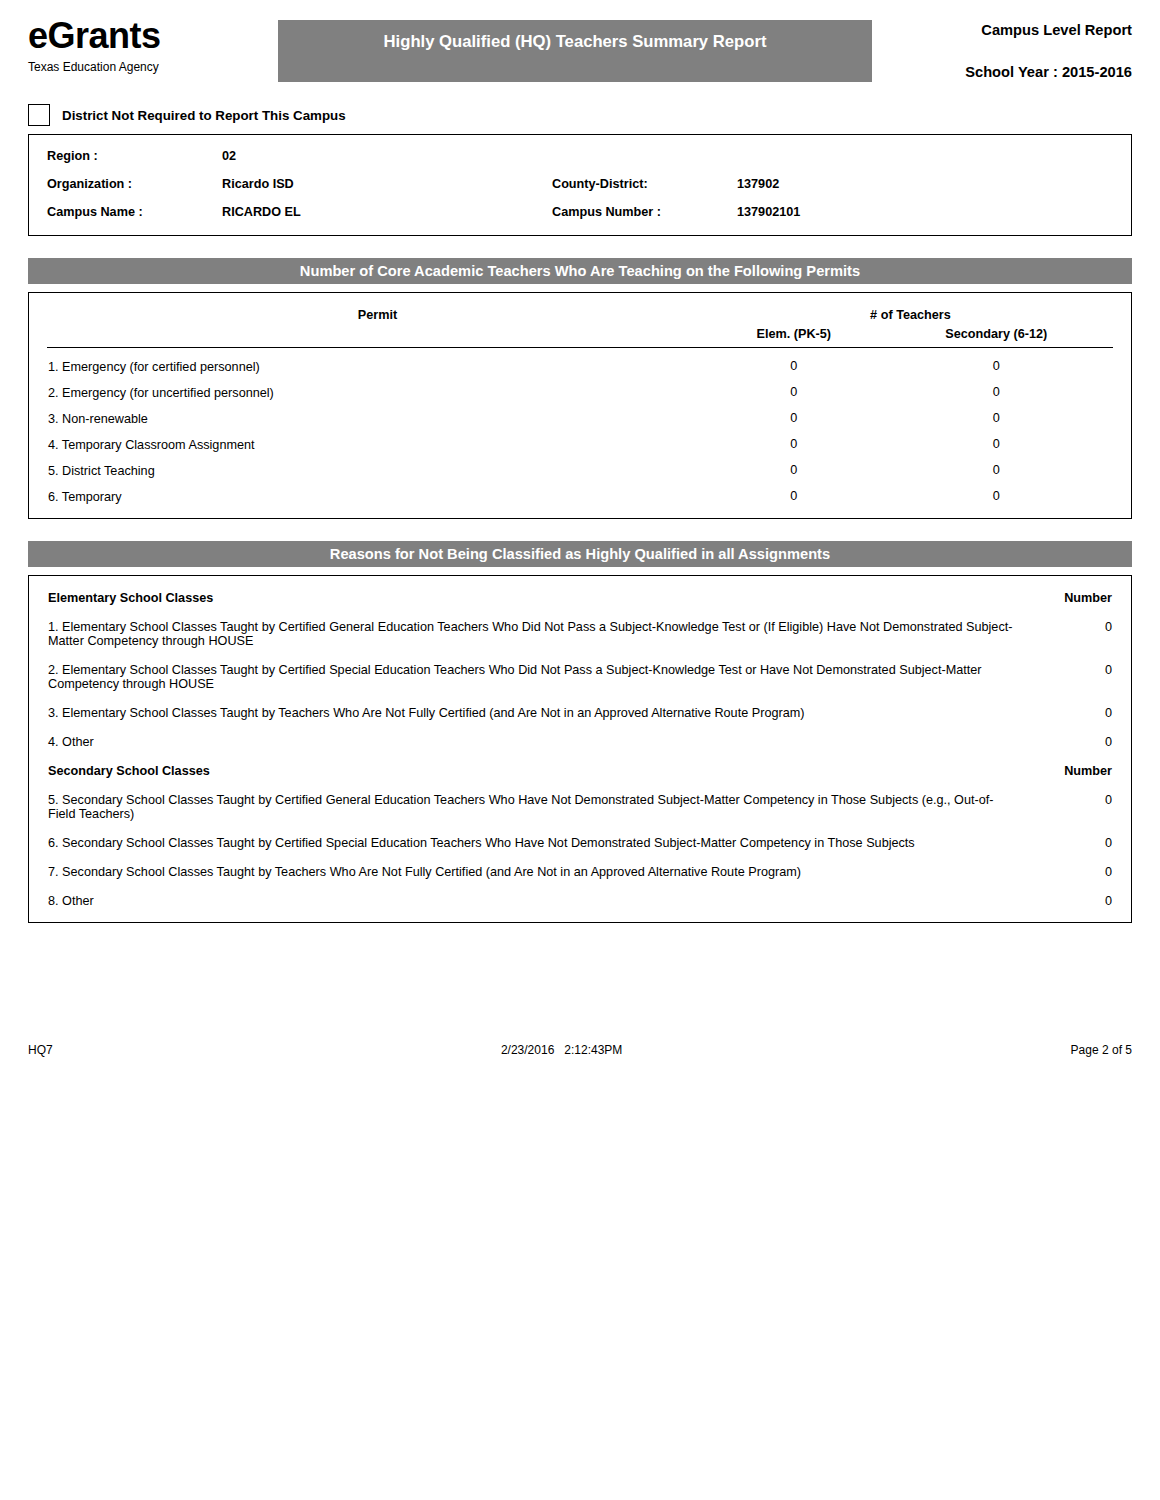eGrants
Texas Education Agency
Highly Qualified (HQ) Teachers Summary Report
Campus Level Report
School Year : 2015-2016
District Not Required to Report This Campus
Region :
02
Organization :
Ricardo ISD
County-District:
137902
Campus Name :
RICARDO EL
Campus Number :
137902101
Number of Core Academic Teachers Who Are Teaching on the Following Permits
| Permit | # of Teachers |
| --- | --- |
| | Elem. (PK-5) | Secondary (6-12) |
| 1. Emergency (for certified personnel) | 0 | 0 |
| 2. Emergency (for uncertified personnel) | 0 | 0 |
| 3. Non-renewable | 0 | 0 |
| 4. Temporary Classroom Assignment | 0 | 0 |
| 5. District Teaching | 0 | 0 |
| 6. Temporary | 0 | 0 |
Reasons for Not Being Classified as Highly Qualified in all Assignments
| Elementary School Classes | Number |
| 1. Elementary School Classes Taught by Certified General Education Teachers Who Did Not Pass a Subject-Knowledge Test or (If Eligible) Have Not Demonstrated Subject-Matter Competency through HOUSE | 0 |
| 2. Elementary School Classes Taught by Certified Special Education Teachers Who Did Not Pass a Subject-Knowledge Test or Have Not Demonstrated Subject-Matter Competency through HOUSE | 0 |
| 3. Elementary School Classes Taught by Teachers Who Are Not Fully Certified (and Are Not in an Approved Alternative Route Program) | 0 |
| 4. Other | 0 |
| Secondary School Classes | Number |
| 5. Secondary School Classes Taught by Certified General Education Teachers Who Have Not Demonstrated Subject-Matter Competency in Those Subjects (e.g., Out-of-Field Teachers) | 0 |
| 6. Secondary School Classes Taught by Certified Special Education Teachers Who Have Not Demonstrated Subject-Matter Competency in Those Subjects | 0 |
| 7. Secondary School Classes Taught by Teachers Who Are Not Fully Certified (and Are Not in an Approved Alternative Route Program) | 0 |
| 8. Other | 0 |
HQ7
2/23/2016 2:12:43PM
Page 2 of 5